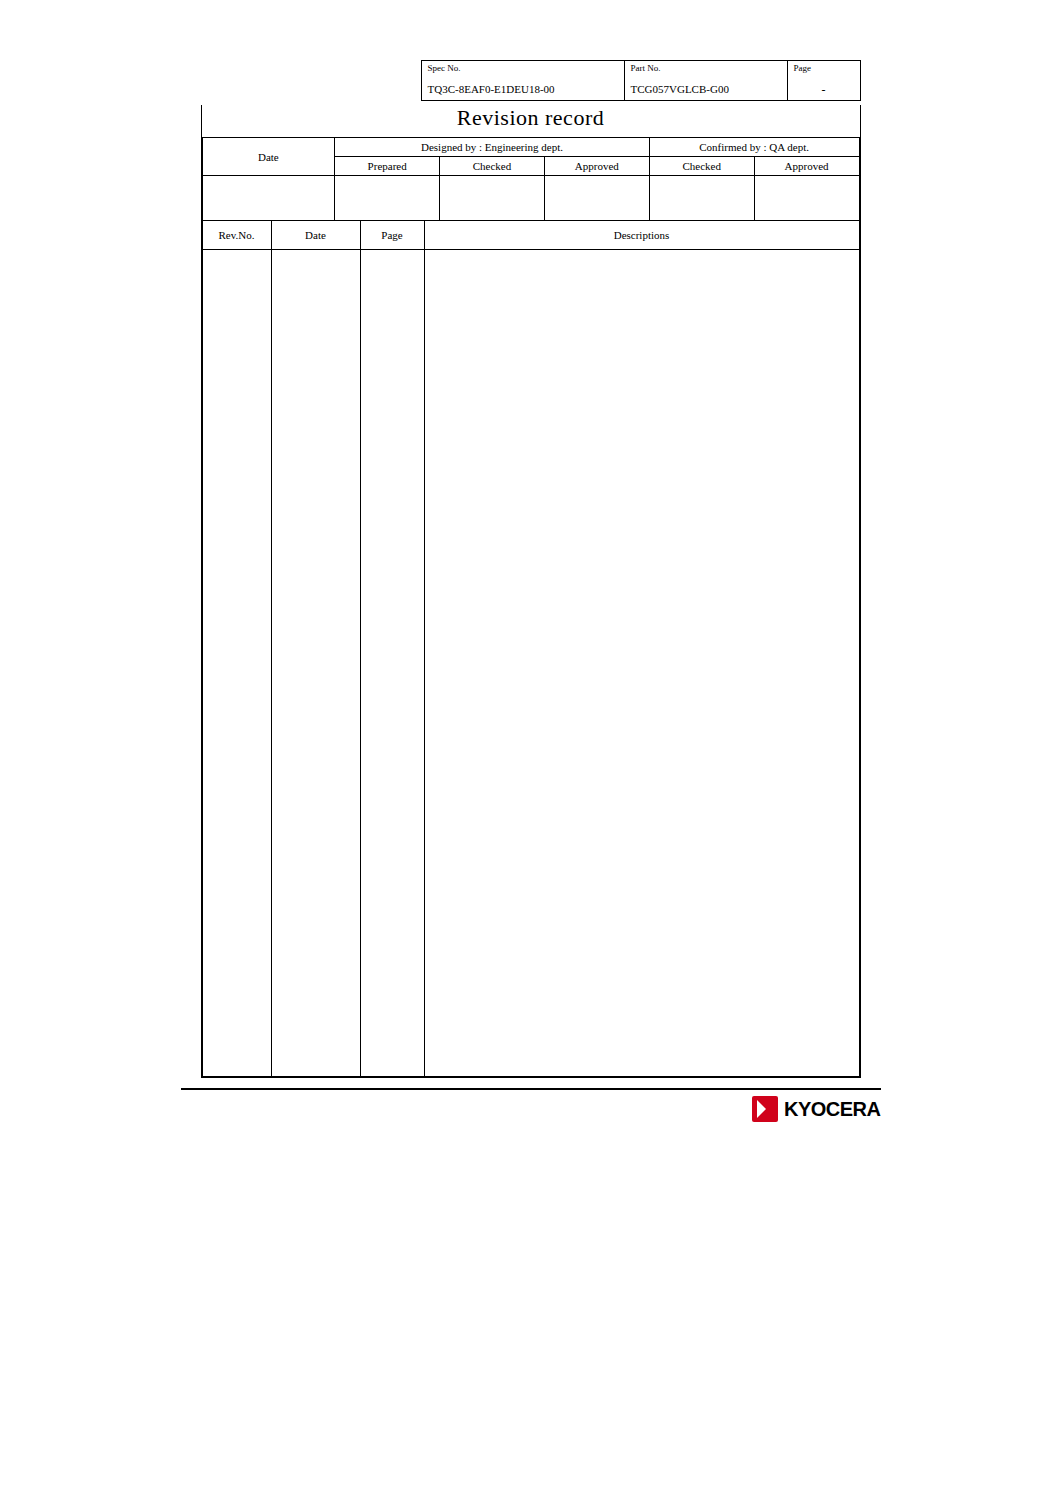| Spec No. TQ3C-8EAF0-E1DEU18-00 | Part No. TCG057VGLCB-G00 | Page - |
Revision record
| Date | Designed by : Engineering dept. | Confirmed by : QA dept. |
| --- | --- | --- |
| Prepared | Checked | Approved | Checked | Approved |
| Rev.No. | Date | Page | Descriptions |
KYOCERA